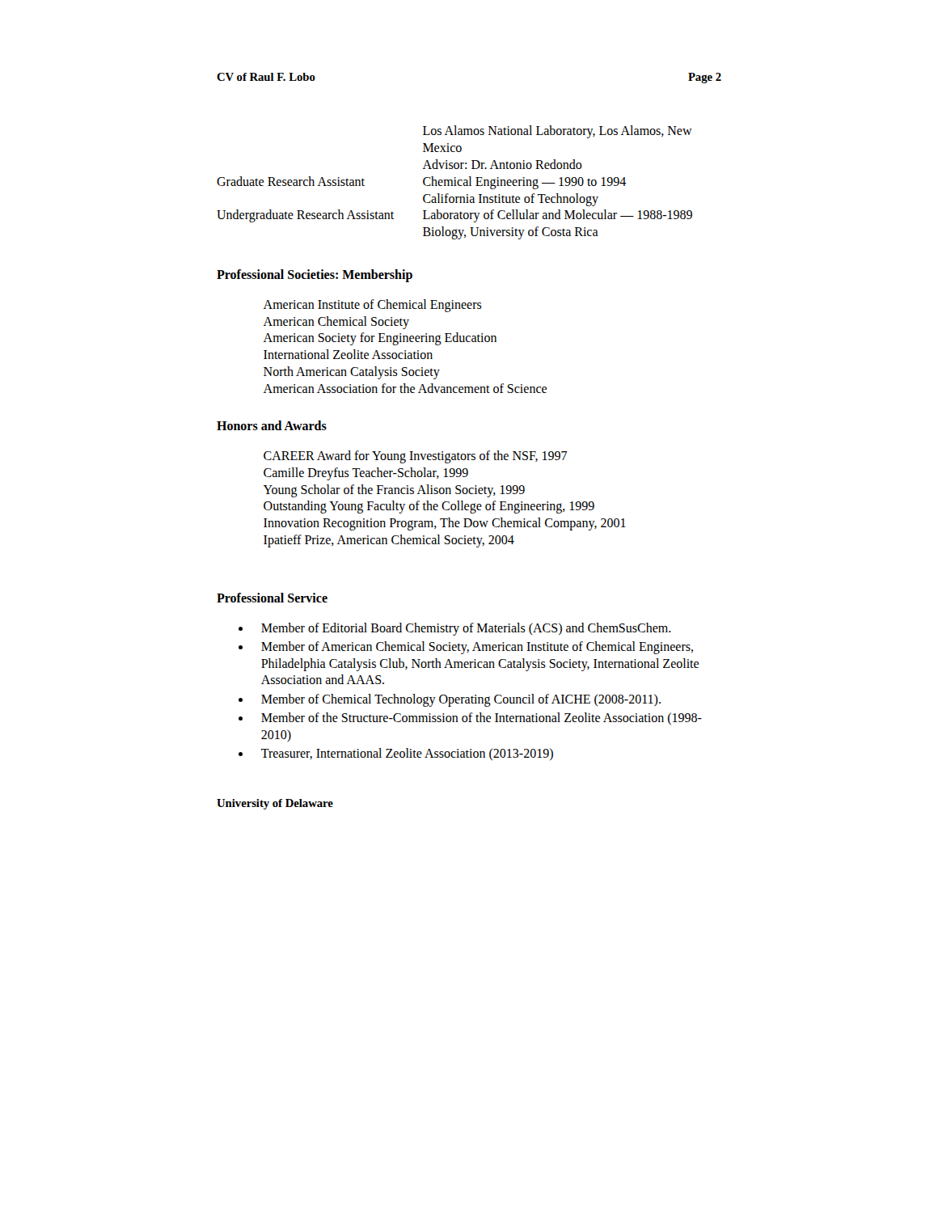CV of Raul F. Lobo Page 2
| | Los Alamos National Laboratory, Los Alamos, New Mexico |
| | Advisor: Dr. Antonio Redondo |
| Graduate Research Assistant | Chemical Engineering — 1990 to 1994 |
| | California Institute of Technology |
| Undergraduate Research Assistant | Laboratory of Cellular and Molecular — 1988-1989 Biology, University of Costa Rica |
Professional Societies: Membership
American Institute of Chemical Engineers
American Chemical Society
American Society for Engineering Education
International Zeolite Association
North American Catalysis Society
American Association for the Advancement of Science
Honors and Awards
CAREER Award for Young Investigators of the NSF, 1997
Camille Dreyfus Teacher-Scholar, 1999
Young Scholar of the Francis Alison Society, 1999
Outstanding Young Faculty of the College of Engineering, 1999
Innovation Recognition Program, The Dow Chemical Company, 2001
Ipatieff Prize, American Chemical Society, 2004
Professional Service
Member of Editorial Board Chemistry of Materials (ACS) and ChemSusChem.
Member of American Chemical Society, American Institute of Chemical Engineers, Philadelphia Catalysis Club, North American Catalysis Society, International Zeolite Association and AAAS.
Member of Chemical Technology Operating Council of AICHE (2008-2011).
Member of the Structure-Commission of the International Zeolite Association (1998-2010)
Treasurer, International Zeolite Association (2013-2019)
University of Delaware